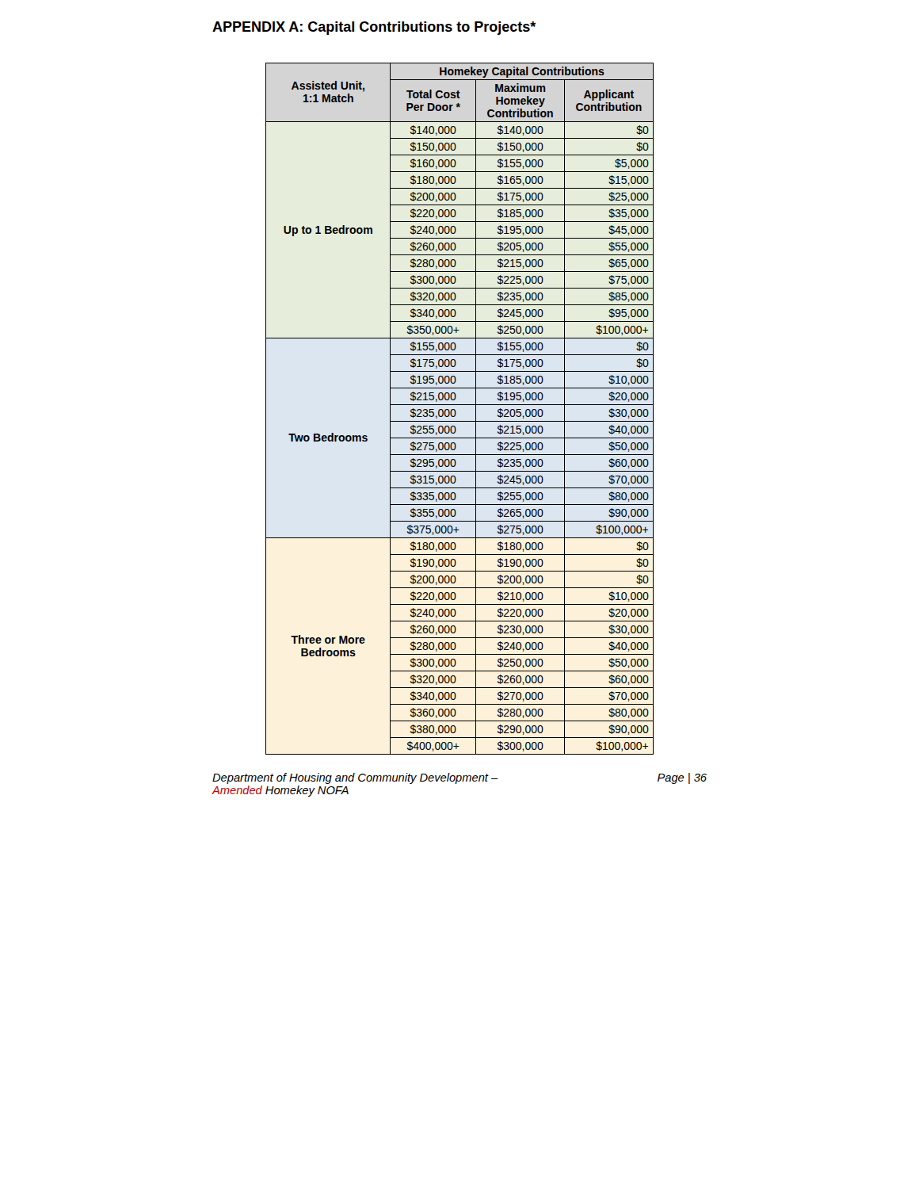APPENDIX A: Capital Contributions to Projects*
| Assisted Unit, 1:1 Match | Homekey Capital Contributions |
| --- | --- |
| Total Cost Per Door * | Maximum Homekey Contribution | Applicant Contribution |
| Up to 1 Bedroom | $140,000 | $140,000 | $0 |
| $150,000 | $150,000 | $0 |
| $160,000 | $155,000 | $5,000 |
| $180,000 | $165,000 | $15,000 |
| $200,000 | $175,000 | $25,000 |
| $220,000 | $185,000 | $35,000 |
| $240,000 | $195,000 | $45,000 |
| $260,000 | $205,000 | $55,000 |
| $280,000 | $215,000 | $65,000 |
| $300,000 | $225,000 | $75,000 |
| $320,000 | $235,000 | $85,000 |
| $340,000 | $245,000 | $95,000 |
| $350,000+ | $250,000 | $100,000+ |
| Two Bedrooms | $155,000 | $155,000 | $0 |
| $175,000 | $175,000 | $0 |
| $195,000 | $185,000 | $10,000 |
| $215,000 | $195,000 | $20,000 |
| $235,000 | $205,000 | $30,000 |
| $255,000 | $215,000 | $40,000 |
| $275,000 | $225,000 | $50,000 |
| $295,000 | $235,000 | $60,000 |
| $315,000 | $245,000 | $70,000 |
| $335,000 | $255,000 | $80,000 |
| $355,000 | $265,000 | $90,000 |
| $375,000+ | $275,000 | $100,000+ |
| Three or More Bedrooms | $180,000 | $180,000 | $0 |
| $190,000 | $190,000 | $0 |
| $200,000 | $200,000 | $0 |
| $220,000 | $210,000 | $10,000 |
| $240,000 | $220,000 | $20,000 |
| $260,000 | $230,000 | $30,000 |
| $280,000 | $240,000 | $40,000 |
| $300,000 | $250,000 | $50,000 |
| $320,000 | $260,000 | $60,000 |
| $340,000 | $270,000 | $70,000 |
| $360,000 | $280,000 | $80,000 |
| $380,000 | $290,000 | $90,000 |
| $400,000+ | $300,000 | $100,000+ |
Department of Housing and Community Development –
Amended Homekey NOFA
Page | 36